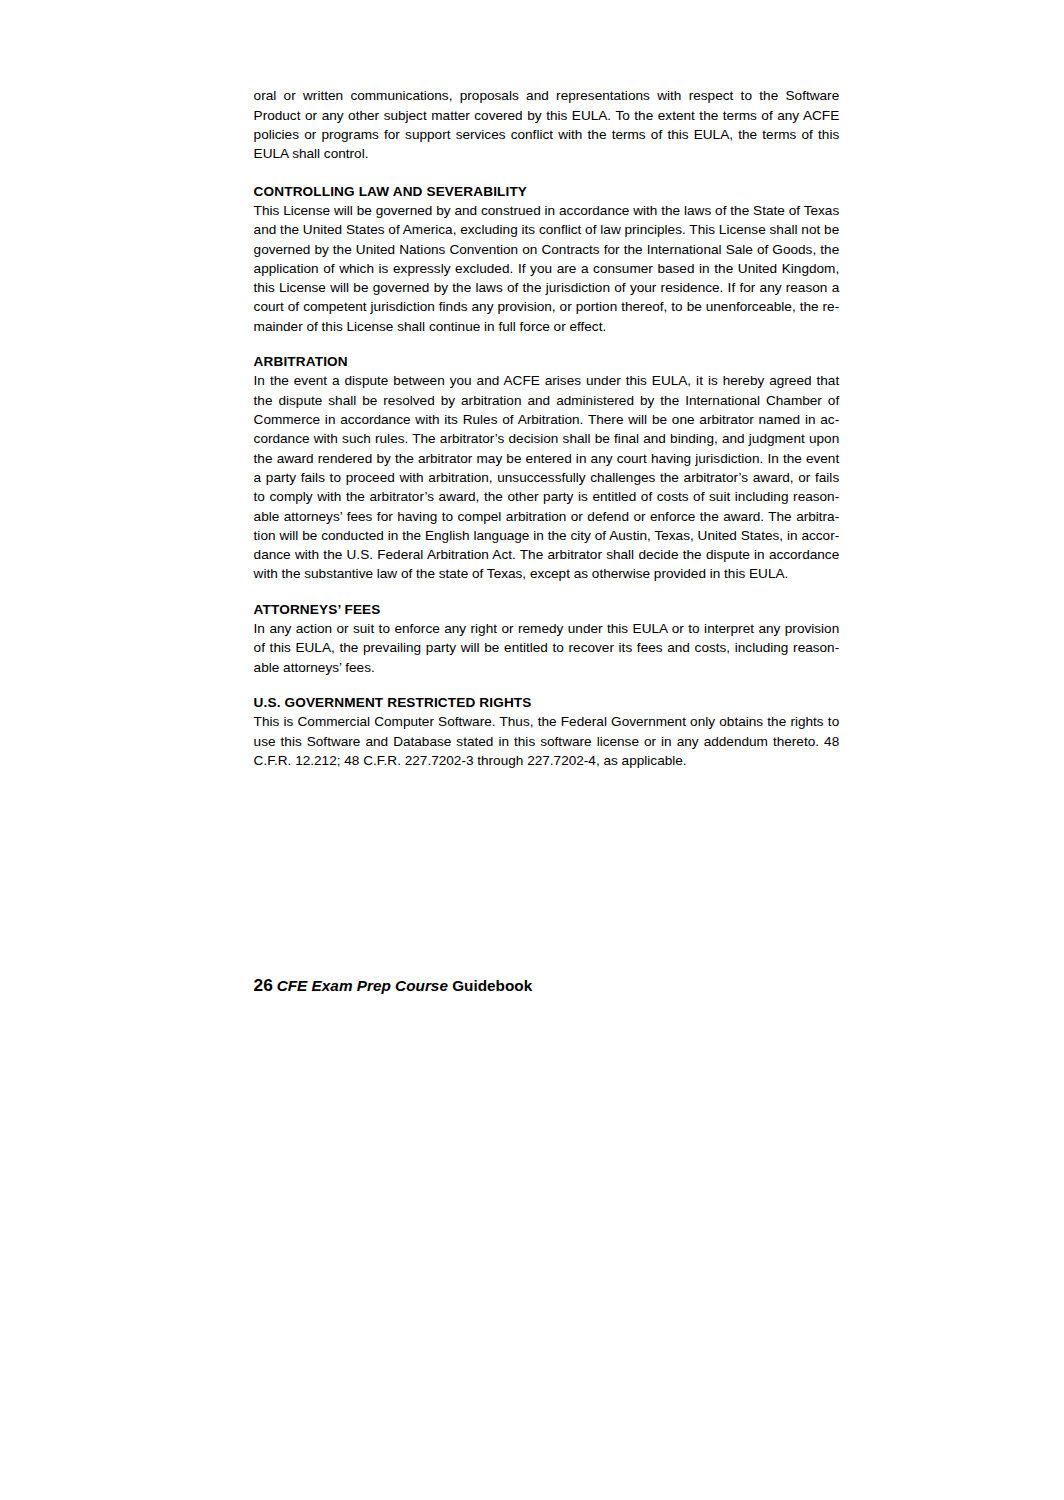oral or written communications, proposals and representations with respect to the Software Product or any other subject matter covered by this EULA. To the extent the terms of any ACFE policies or programs for support services conflict with the terms of this EULA, the terms of this EULA shall control.
Controlling Law and Severability
This License will be governed by and construed in accordance with the laws of the State of Texas and the United States of America, excluding its conflict of law principles. This License shall not be governed by the United Nations Convention on Contracts for the International Sale of Goods, the application of which is expressly excluded. If you are a consumer based in the United Kingdom, this License will be governed by the laws of the jurisdiction of your residence. If for any reason a court of competent jurisdiction finds any provision, or portion thereof, to be unenforceable, the remainder of this License shall continue in full force or effect.
Arbitration
In the event a dispute between you and ACFE arises under this EULA, it is hereby agreed that the dispute shall be resolved by arbitration and administered by the International Chamber of Commerce in accordance with its Rules of Arbitration. There will be one arbitrator named in accordance with such rules. The arbitrator’s decision shall be final and binding, and judgment upon the award rendered by the arbitrator may be entered in any court having jurisdiction. In the event a party fails to proceed with arbitration, unsuccessfully challenges the arbitrator’s award, or fails to comply with the arbitrator’s award, the other party is entitled of costs of suit including reasonable attorneys’ fees for having to compel arbitration or defend or enforce the award. The arbitration will be conducted in the English language in the city of Austin, Texas, United States, in accordance with the U.S. Federal Arbitration Act. The arbitrator shall decide the dispute in accordance with the substantive law of the state of Texas, except as otherwise provided in this EULA.
Attorneys’ Fees
In any action or suit to enforce any right or remedy under this EULA or to interpret any provision of this EULA, the prevailing party will be entitled to recover its fees and costs, including reasonable attorneys’ fees.
U.S. Government Restricted Rights
This is Commercial Computer Software. Thus, the Federal Government only obtains the rights to use this Software and Database stated in this software license or in any addendum thereto. 48 C.F.R. 12.212; 48 C.F.R. 227.7202-3 through 227.7202-4, as applicable.
26 CFE Exam Prep Course Guidebook